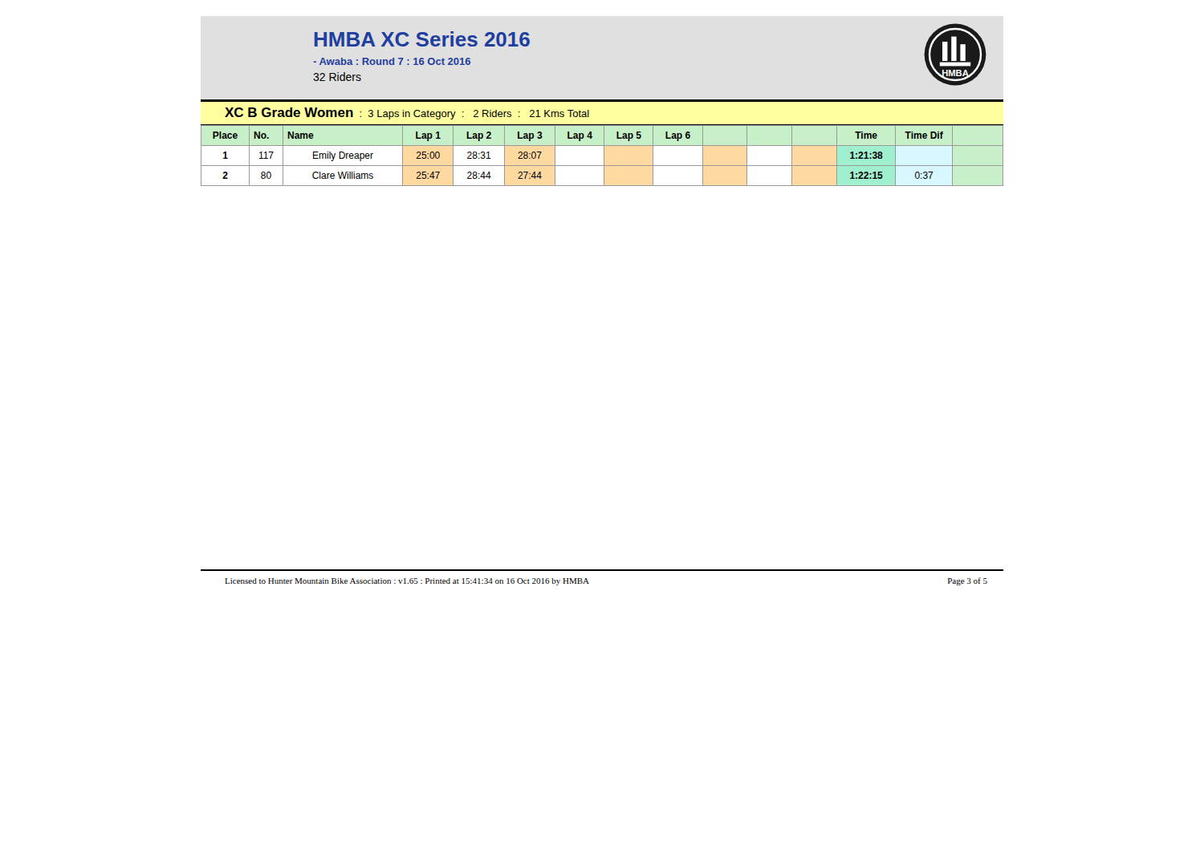HMBA XC Series 2016
- Awaba : Round 7 : 16 Oct 2016
32 Riders
HMBA
XC B Grade Women : 3 Laps in Category : 2 Riders : 21 Kms Total
| Place | No. | Name | Lap 1 | Lap 2 | Lap 3 | Lap 4 | Lap 5 | Lap 6 | | | | Time | Time Dif | |
| --- | --- | --- | --- | --- | --- | --- | --- | --- | --- | --- | --- | --- | --- | --- |
| 1 | 117 | Emily Dreaper | 25:00 | 28:31 | 28:07 | | | | | | | 1:21:38 | | |
| 2 | 80 | Clare Williams | 25:47 | 28:44 | 27:44 | | | | | | | 1:22:15 | 0:37 | |
Licensed to Hunter Mountain Bike Association : v1.65 : Printed at 15:41:34 on 16 Oct 2016 by HMBA
Page 3 of 5